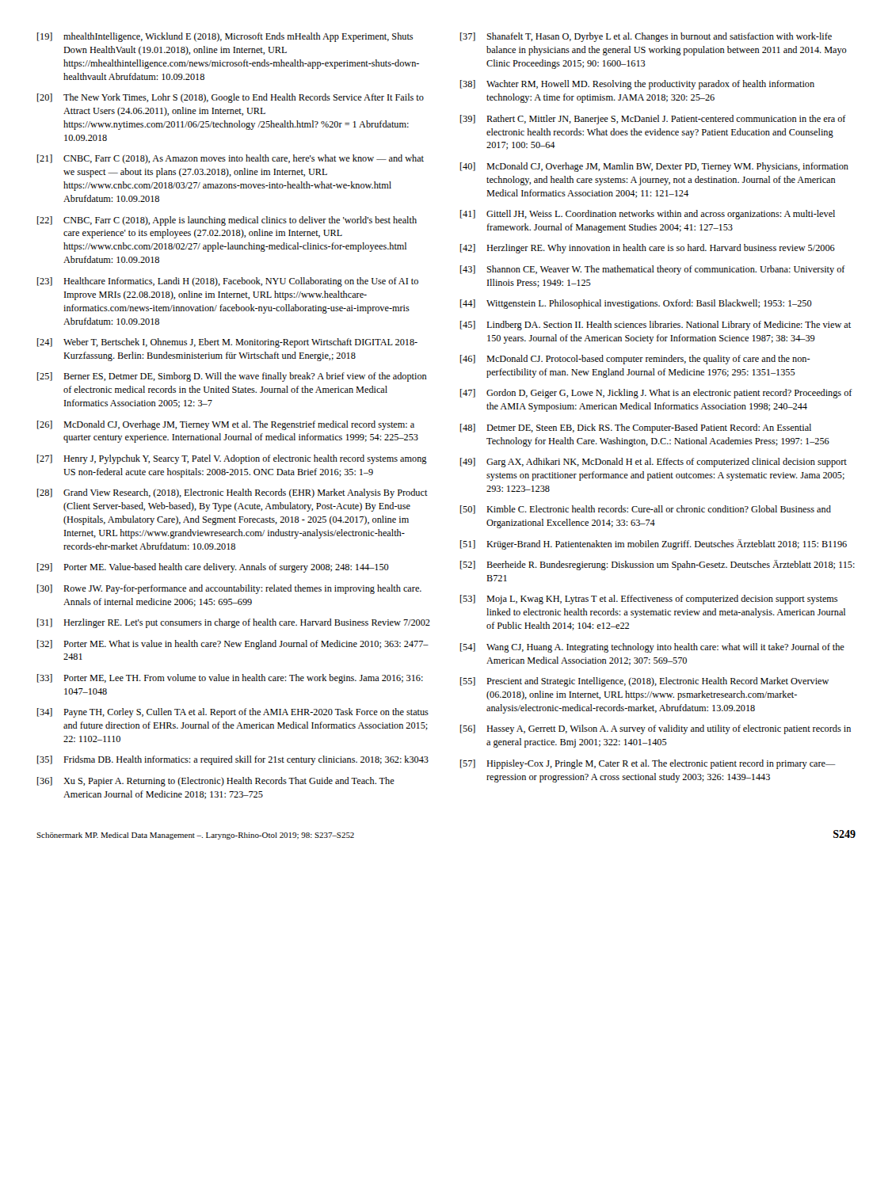[19]
mhealthIntelligence, Wicklund E (2018), Microsoft Ends mHealth App Experiment, Shuts Down HealthVault (19.01.2018), online im Internet, URL https://mhealthintelligence.com/news/microsoft-ends-mhealth-app-experiment-shuts-down-healthvault Abrufdatum: 10.09.2018
[20]
The New York Times, Lohr S (2018), Google to End Health Records Service After It Fails to Attract Users (24.06.2011), online im Internet, URL https://www.nytimes.com/2011/06/25/technology /25health.html? %20r = 1 Abrufdatum: 10.09.2018
[21]
CNBC, Farr C (2018), As Amazon moves into health care, here's what we know — and what we suspect — about its plans (27.03.2018), online im Internet, URL https://www.cnbc.com/2018/03/27/ amazons-moves-into-health-what-we-know.html Abrufdatum: 10.09.2018
[22]
CNBC, Farr C (2018), Apple is launching medical clinics to deliver the 'world's best health care experience' to its employees (27.02.2018), online im Internet, URL https://www.cnbc.com/2018/02/27/ apple-launching-medical-clinics-for-employees.html Abrufdatum: 10.09.2018
[23]
Healthcare Informatics, Landi H (2018), Facebook, NYU Collaborating on the Use of AI to Improve MRIs (22.08.2018), online im Internet, URL https://www.healthcare-informatics.com/news-item/innovation/ facebook-nyu-collaborating-use-ai-improve-mris Abrufdatum: 10.09.2018
[24]
Weber T, Bertschek I, Ohnemus J, Ebert M. Monitoring-Report Wirtschaft DIGITAL 2018-Kurzfassung. Berlin: Bundesministerium für Wirtschaft und Energie,; 2018
[25]
Berner ES, Detmer DE, Simborg D. Will the wave finally break? A brief view of the adoption of electronic medical records in the United States. Journal of the American Medical Informatics Association 2005; 12: 3–7
[26]
McDonald CJ, Overhage JM, Tierney WM et al. The Regenstrief medical record system: a quarter century experience. International Journal of medical informatics 1999; 54: 225–253
[27]
Henry J, Pylypchuk Y, Searcy T, Patel V. Adoption of electronic health record systems among US non-federal acute care hospitals: 2008-2015. ONC Data Brief 2016; 35: 1–9
[28]
Grand View Research, (2018), Electronic Health Records (EHR) Market Analysis By Product (Client Server-based, Web-based), By Type (Acute, Ambulatory, Post-Acute) By End-use (Hospitals, Ambulatory Care), And Segment Forecasts, 2018 - 2025 (04.2017), online im Internet, URL https://www.grandviewresearch.com/ industry-analysis/electronic-health-records-ehr-market Abrufdatum: 10.09.2018
[29]
Porter ME. Value-based health care delivery. Annals of surgery 2008; 248: 144–150
[30]
Rowe JW. Pay-for-performance and accountability: related themes in improving health care. Annals of internal medicine 2006; 145: 695–699
[31]
Herzlinger RE. Let's put consumers in charge of health care. Harvard Business Review 7/2002
[32]
Porter ME. What is value in health care? New England Journal of Medicine 2010; 363: 2477–2481
[33]
Porter ME, Lee TH. From volume to value in health care: The work begins. Jama 2016; 316: 1047–1048
[34]
Payne TH, Corley S, Cullen TA et al. Report of the AMIA EHR-2020 Task Force on the status and future direction of EHRs. Journal of the American Medical Informatics Association 2015; 22: 1102–1110
[35]
Fridsma DB. Health informatics: a required skill for 21st century clinicians. 2018; 362: k3043
[36]
Xu S, Papier A. Returning to (Electronic) Health Records That Guide and Teach. The American Journal of Medicine 2018; 131: 723–725
[37]
Shanafelt T, Hasan O, Dyrbye L et al. Changes in burnout and satisfaction with work-life balance in physicians and the general US working population between 2011 and 2014. Mayo Clinic Proceedings 2015; 90: 1600–1613
[38]
Wachter RM, Howell MD. Resolving the productivity paradox of health information technology: A time for optimism. JAMA 2018; 320: 25–26
[39]
Rathert C, Mittler JN, Banerjee S, McDaniel J. Patient-centered communication in the era of electronic health records: What does the evidence say? Patient Education and Counseling 2017; 100: 50–64
[40]
McDonald CJ, Overhage JM, Mamlin BW, Dexter PD, Tierney WM. Physicians, information technology, and health care systems: A journey, not a destination. Journal of the American Medical Informatics Association 2004; 11: 121–124
[41]
Gittell JH, Weiss L. Coordination networks within and across organizations: A multi-level framework. Journal of Management Studies 2004; 41: 127–153
[42]
Herzlinger RE. Why innovation in health care is so hard. Harvard business review 5/2006
[43]
Shannon CE, Weaver W. The mathematical theory of communication. Urbana: University of Illinois Press; 1949: 1–125
[44]
Wittgenstein L. Philosophical investigations. Oxford: Basil Blackwell; 1953: 1–250
[45]
Lindberg DA. Section II. Health sciences libraries. National Library of Medicine: The view at 150 years. Journal of the American Society for Information Science 1987; 38: 34–39
[46]
McDonald CJ. Protocol-based computer reminders, the quality of care and the non-perfectibility of man. New England Journal of Medicine 1976; 295: 1351–1355
[47]
Gordon D, Geiger G, Lowe N, Jickling J. What is an electronic patient record? Proceedings of the AMIA Symposium: American Medical Informatics Association 1998; 240–244
[48]
Detmer DE, Steen EB, Dick RS. The Computer-Based Patient Record: An Essential Technology for Health Care. Washington, D.C.: National Academies Press; 1997: 1–256
[49]
Garg AX, Adhikari NK, McDonald H et al. Effects of computerized clinical decision support systems on practitioner performance and patient outcomes: A systematic review. Jama 2005; 293: 1223–1238
[50]
Kimble C. Electronic health records: Cure-all or chronic condition? Global Business and Organizational Excellence 2014; 33: 63–74
[51]
Krüger-Brand H. Patientenakten im mobilen Zugriff. Deutsches Ärzteblatt 2018; 115: B1196
[52]
Beerheide R. Bundesregierung: Diskussion um Spahn-Gesetz. Deutsches Ärzteblatt 2018; 115: B721
[53]
Moja L, Kwag KH, Lytras T et al. Effectiveness of computerized decision support systems linked to electronic health records: a systematic review and meta-analysis. American Journal of Public Health 2014; 104: e12–e22
[54]
Wang CJ, Huang A. Integrating technology into health care: what will it take? Journal of the American Medical Association 2012; 307: 569–570
[55]
Prescient and Strategic Intelligence, (2018), Electronic Health Record Market Overview (06.2018), online im Internet, URL https://www. psmarketresearch.com/market-analysis/electronic-medical-records-market, Abrufdatum: 13.09.2018
[56]
Hassey A, Gerrett D, Wilson A. A survey of validity and utility of electronic patient records in a general practice. Bmj 2001; 322: 1401–1405
[57]
Hippisley-Cox J, Pringle M, Cater R et al. The electronic patient record in primary care—regression or progression? A cross sectional study 2003; 326: 1439–1443
Schönermark MP. Medical Data Management –. Laryngo-Rhino-Otol 2019; 98: S237–S252
S249